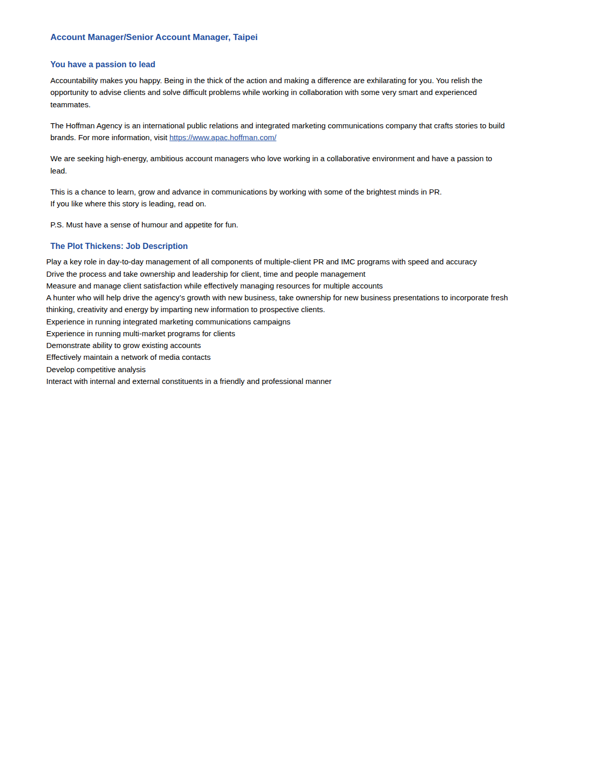Account Manager/Senior Account Manager, Taipei
You have a passion to lead
Accountability makes you happy. Being in the thick of the action and making a difference are exhilarating for you. You relish the opportunity to advise clients and solve difficult problems while working in collaboration with some very smart and experienced teammates.
The Hoffman Agency is an international public relations and integrated marketing communications company that crafts stories to build brands. For more information, visit https://www.apac.hoffman.com/
We are seeking high-energy, ambitious account managers who love working in a collaborative environment and have a passion to lead.
This is a chance to learn, grow and advance in communications by working with some of the brightest minds in PR.
If you like where this story is leading, read on.
P.S. Must have a sense of humour and appetite for fun.
The Plot Thickens: Job Description
Play a key role in day-to-day management of all components of multiple-client PR and IMC programs with speed and accuracy
Drive the process and take ownership and leadership for client, time and people management
Measure and manage client satisfaction while effectively managing resources for multiple accounts
A hunter who will help drive the agency’s growth with new business, take ownership for new business presentations to incorporate fresh thinking, creativity and energy by imparting new information to prospective clients.
Experience in running integrated marketing communications campaigns
Experience in running multi-market programs for clients
Demonstrate ability to grow existing accounts
Effectively maintain a network of media contacts
Develop competitive analysis
Interact with internal and external constituents in a friendly and professional manner